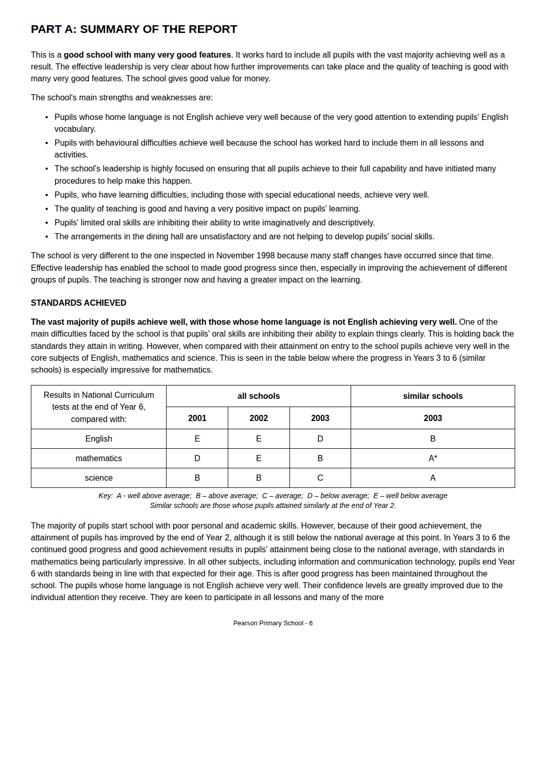PART A: SUMMARY OF THE REPORT
This is a good school with many very good features. It works hard to include all pupils with the vast majority achieving well as a result. The effective leadership is very clear about how further improvements can take place and the quality of teaching is good with many very good features. The school gives good value for money.
The school's main strengths and weaknesses are:
Pupils whose home language is not English achieve very well because of the very good attention to extending pupils' English vocabulary.
Pupils with behavioural difficulties achieve well because the school has worked hard to include them in all lessons and activities.
The school's leadership is highly focused on ensuring that all pupils achieve to their full capability and have initiated many procedures to help make this happen.
Pupils, who have learning difficulties, including those with special educational needs, achieve very well.
The quality of teaching is good and having a very positive impact on pupils' learning.
Pupils' limited oral skills are inhibiting their ability to write imaginatively and descriptively.
The arrangements in the dining hall are unsatisfactory and are not helping to develop pupils' social skills.
The school is very different to the one inspected in November 1998 because many staff changes have occurred since that time. Effective leadership has enabled the school to made good progress since then, especially in improving the achievement of different groups of pupils. The teaching is stronger now and having a greater impact on the learning.
STANDARDS ACHIEVED
The vast majority of pupils achieve well, with those whose home language is not English achieving very well. One of the main difficulties faced by the school is that pupils' oral skills are inhibiting their ability to explain things clearly. This is holding back the standards they attain in writing. However, when compared with their attainment on entry to the school pupils achieve very well in the core subjects of English, mathematics and science. This is seen in the table below where the progress in Years 3 to 6 (similar schools) is especially impressive for mathematics.
| Results in National Curriculum tests at the end of Year 6, compared with: | all schools | similar schools |
| --- | --- | --- |
| 2001 | 2002 | 2003 | 2003 |
| English | E | E | D | B |
| mathematics | D | E | B | A* |
| science | B | B | C | A |
Key: A - well above average; B – above average; C – average; D – below average; E – well below average
Similar schools are those whose pupils attained similarly at the end of Year 2.
The majority of pupils start school with poor personal and academic skills. However, because of their good achievement, the attainment of pupils has improved by the end of Year 2, although it is still below the national average at this point. In Years 3 to 6 the continued good progress and good achievement results in pupils' attainment being close to the national average, with standards in mathematics being particularly impressive. In all other subjects, including information and communication technology, pupils end Year 6 with standards being in line with that expected for their age. This is after good progress has been maintained throughout the school. The pupils whose home language is not English achieve very well. Their confidence levels are greatly improved due to the individual attention they receive. They are keen to participate in all lessons and many of the more
Pearson Primary School - 6